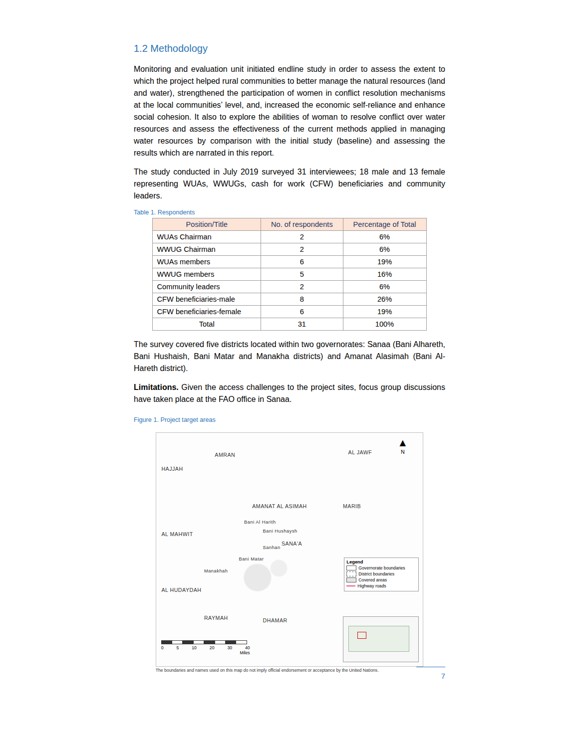1.2 Methodology
Monitoring and evaluation unit initiated endline study in order to assess the extent to which the project helped rural communities to better manage the natural resources (land and water), strengthened the participation of women in conflict resolution mechanisms at the local communities’ level, and, increased the economic self-reliance and enhance social cohesion. It also to explore the abilities of woman to resolve conflict over water resources and assess the effectiveness of the current methods applied in managing water resources by comparison with the initial study (baseline) and assessing the results which are narrated in this report.
The study conducted in July 2019 surveyed 31 interviewees; 18 male and 13 female representing WUAs, WWUGs, cash for work (CFW) beneficiaries and community leaders.
Table 1. Respondents
| Position/Title | No. of respondents | Percentage of Total |
| --- | --- | --- |
| WUAs Chairman | 2 | 6% |
| WWUG Chairman | 2 | 6% |
| WUAs members | 6 | 19% |
| WWUG members | 5 | 16% |
| Community leaders | 2 | 6% |
| CFW beneficiaries-male | 8 | 26% |
| CFW beneficiaries-female | 6 | 19% |
| Total | 31 | 100% |
The survey covered five districts located within two governorates: Sanaa (Bani Alhareth, Bani Hushaish, Bani Matar and Manakha districts) and Amanat Alasimah (Bani Al-Hareth district).
Limitations. Given the access challenges to the project sites, focus group discussions have taken place at the FAO office in Sanaa.
Figure 1. Project target areas
▲
N
AMRAN
HAJJAH
AL JAWF
AMANAT AL ASIMAH
MARIB
AL MAHWIT
Bani Al Harith
Bani Hushaysh
Sanhan
SANA'A
Bani Matar
Manakhah
AL HUDAYDAH
RAYMAH
DHAMAR
Legend
Governorate boundaries
District boundaries
Covered areas
Highway roads
0510203040
Miles
The boundaries and names used on this map do not imply official endorsement or acceptance by the United Nations.
7